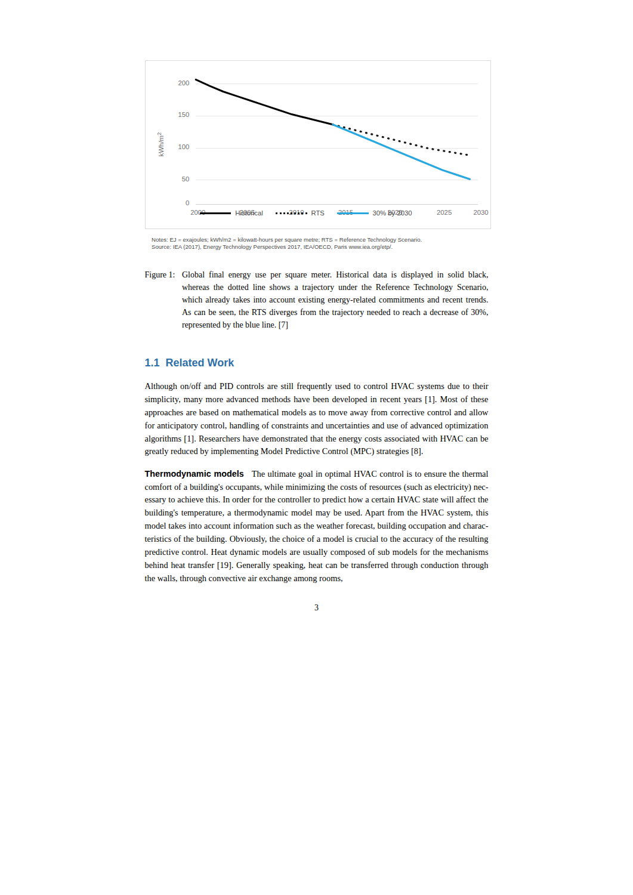kWh/m2
200
150
100
50
0
2000
2005
2010
2015
2020
2025
2030
Historical
RTS
30% by 2030
Notes: EJ = exajoules; kWh/m2 = kilowatt-hours per square metre; RTS = Reference Technology Scenario.
Source: IEA (2017), Energy Technology Perspectives 2017, IEA/OECD, Paris www.iea.org/etp/.
Figure 1:
Global final energy use per square meter. Historical data is displayed in solid black, whereas the dotted line shows a trajectory under the Reference Technology Scenario, which already takes into account existing energy-related commitments and recent trends. As can be seen, the RTS diverges from the trajectory needed to reach a decrease of 30%, represented by the blue line. [7]
1.1 Related Work
Although on/off and PID controls are still frequently used to control HVAC systems due to their simplicity, many more advanced methods have been developed in recent years [1]. Most of these approaches are based on mathematical models as to move away from corrective control and allow for anticipatory control, handling of constraints and uncertainties and use of advanced optimization algorithms [1]. Researchers have demonstrated that the energy costs associated with HVAC can be greatly reduced by implementing Model Predictive Control (MPC) strategies [8].
Thermodynamic models The ultimate goal in optimal HVAC control is to ensure the thermal comfort of a building's occupants, while minimizing the costs of resources (such as electricity) necessary to achieve this. In order for the controller to predict how a certain HVAC state will affect the building's temperature, a thermodynamic model may be used. Apart from the HVAC system, this model takes into account information such as the weather forecast, building occupation and characteristics of the building. Obviously, the choice of a model is crucial to the accuracy of the resulting predictive control. Heat dynamic models are usually composed of sub models for the mechanisms behind heat transfer [19]. Generally speaking, heat can be transferred through conduction through the walls, through convective air exchange among rooms,
3